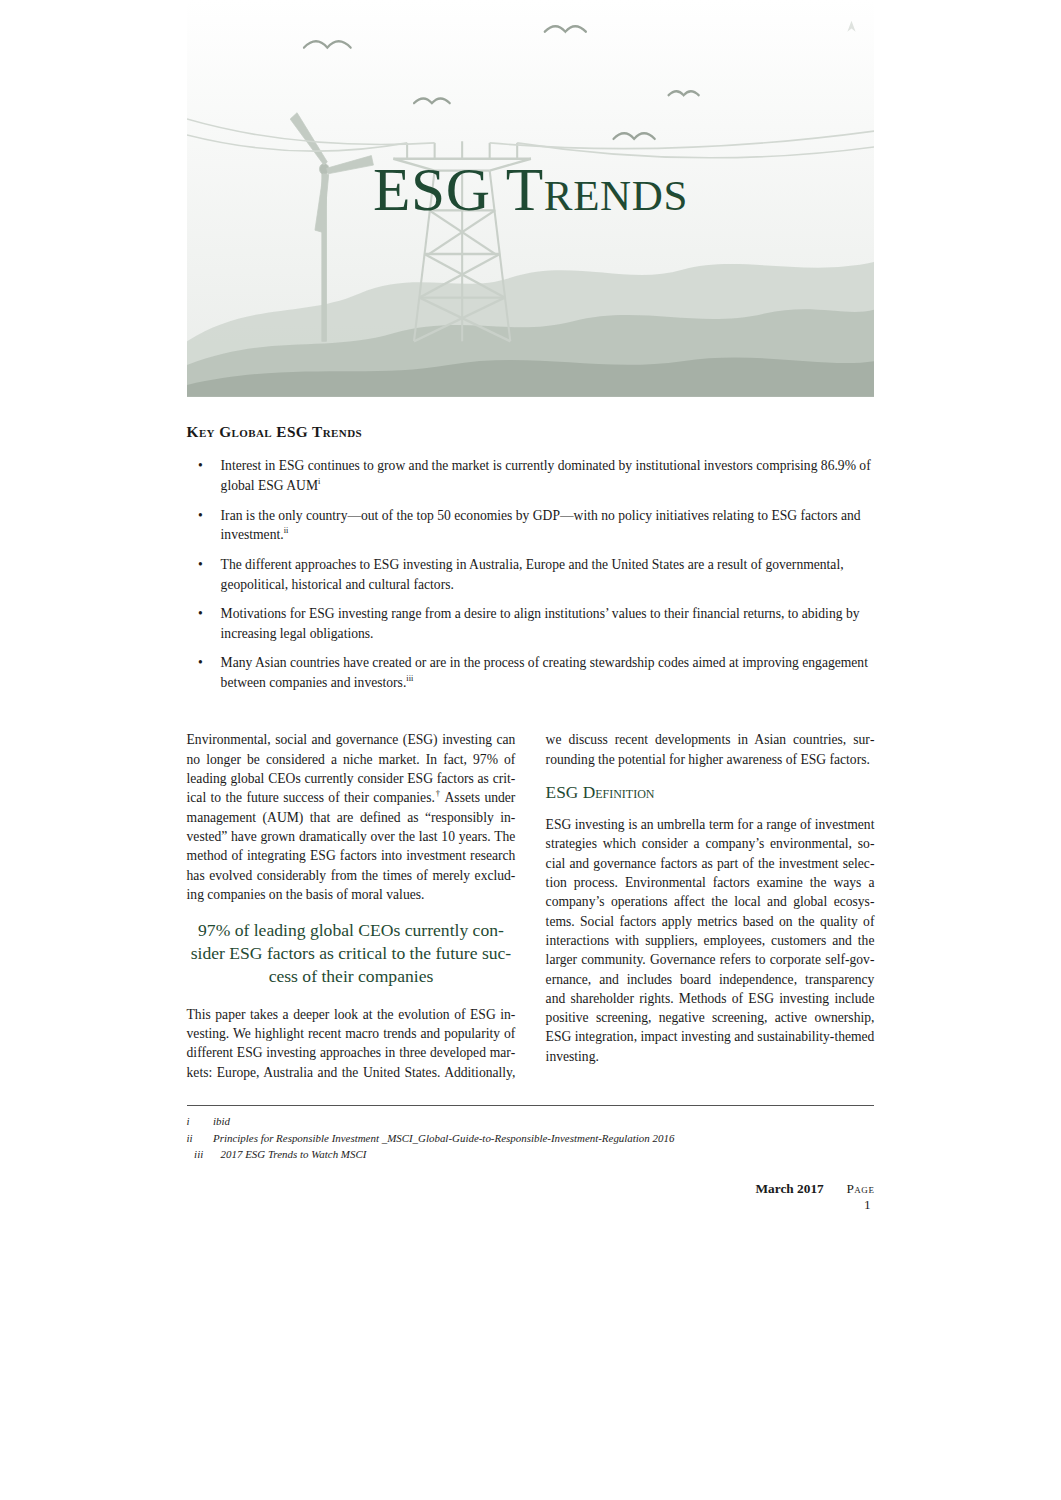ESG Trends
Key Global ESG Trends
Interest in ESG continues to grow and the market is currently dominated by institutional investors comprising 86.9% of global ESG AUMi
Iran is the only country—out of the top 50 economies by GDP—with no policy initiatives relating to ESG factors and investment.ii
The different approaches to ESG investing in Australia, Europe and the United States are a result of governmental, geopolitical, historical and cultural factors.
Motivations for ESG investing range from a desire to align institutions’ values to their financial returns, to abiding by increasing legal obligations.
Many Asian countries have created or are in the process of creating stewardship codes aimed at improving engagement between companies and investors.iii
Environmental, social and governance (ESG) investing can no longer be considered a niche market. In fact, 97% of leading global CEOs currently consider ESG factors as critical to the future success of their companies.† Assets under management (AUM) that are defined as “responsibly invested” have grown dramatically over the last 10 years. The method of integrating ESG factors into investment research has evolved considerably from the times of merely excluding companies on the basis of moral values.
97% of leading global CEOs currently consider ESG factors as critical to the future success of their companies
This paper takes a deeper look at the evolution of ESG investing. We highlight recent macro trends and popularity of different ESG investing approaches in three developed markets: Europe, Australia and the United States. Additionally, we discuss recent developments in Asian countries, surrounding the potential for higher awareness of ESG factors.
ESG Definition
ESG investing is an umbrella term for a range of investment strategies which consider a company’s environmental, social and governance factors as part of the investment selection process. Environmental factors examine the ways a company’s operations affect the local and global ecosystems. Social factors apply metrics based on the quality of interactions with suppliers, employees, customers and the larger community. Governance refers to corporate self-governance, and includes board independence, transparency and shareholder rights. Methods of ESG investing include positive screening, negative screening, active ownership, ESG integration, impact investing and sustainability-themed investing.
iibid
ii Principles for Responsible Investment _MSCI_Global-Guide-to-Responsible-Investment-Regulation 2016
iii 2017 ESG Trends to Watch MSCI
March 2017 Page 1